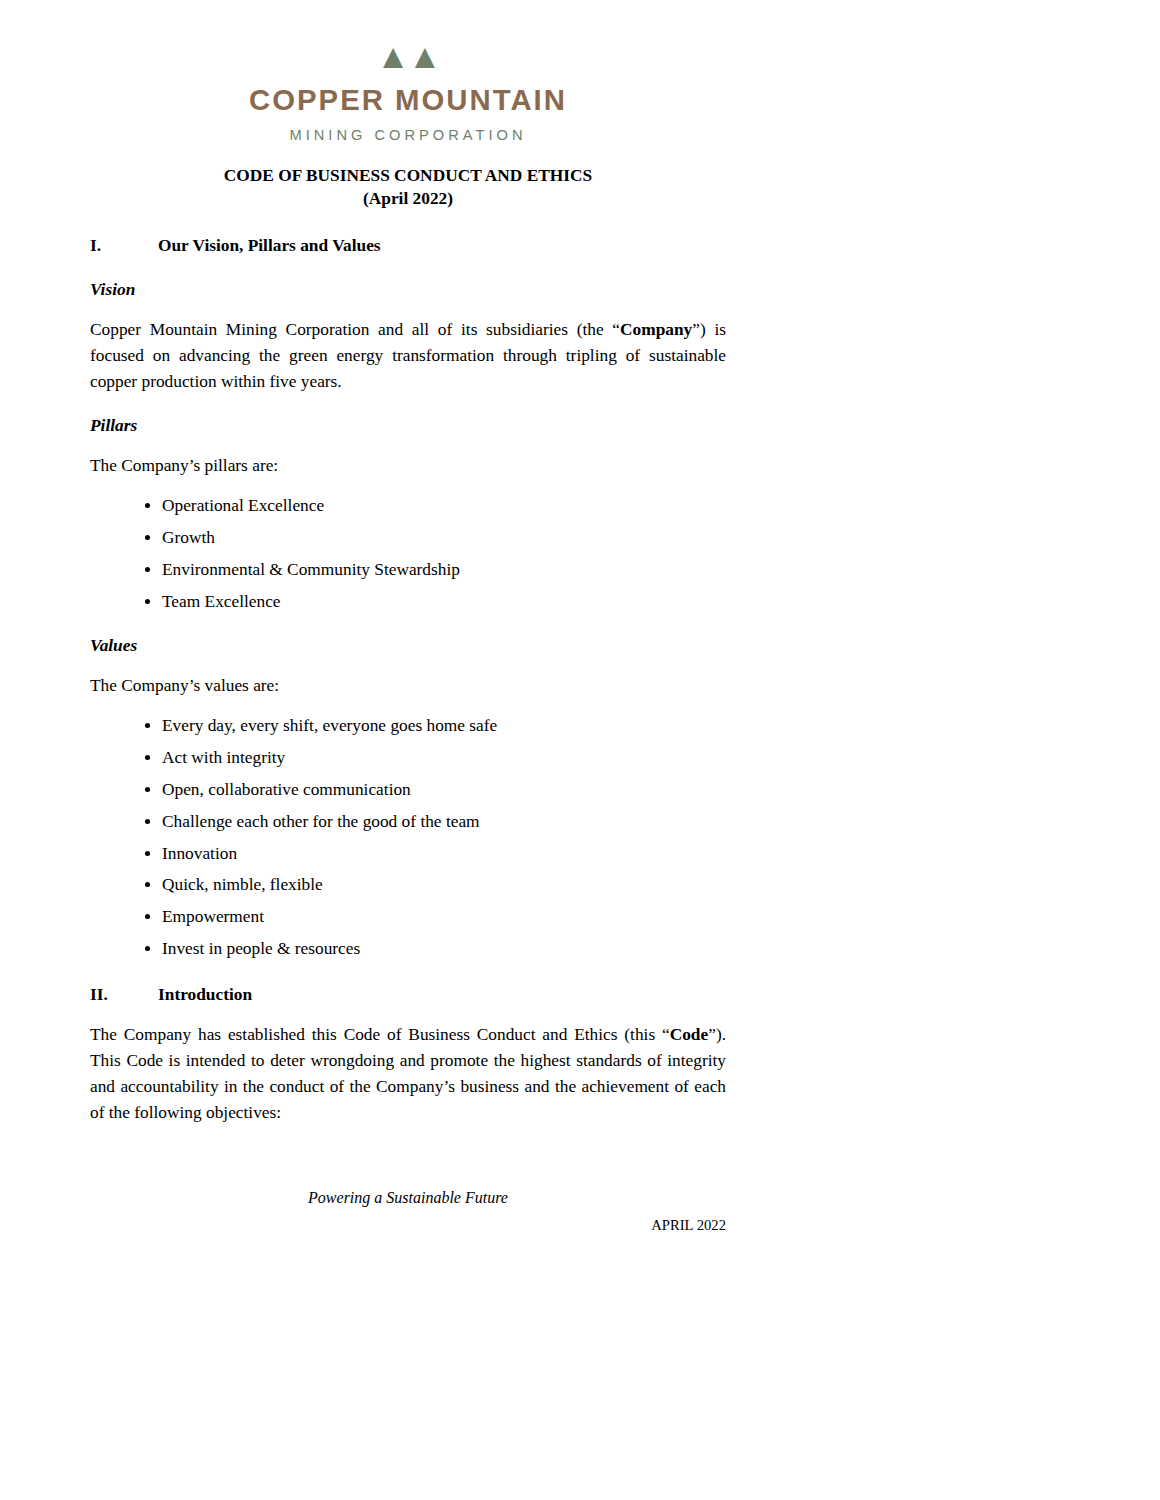▲▲
COPPER MOUNTAIN
MINING CORPORATION
CODE OF BUSINESS CONDUCT AND ETHICS
(April 2022)
I. Our Vision, Pillars and Values
Vision
Copper Mountain Mining Corporation and all of its subsidiaries (the “Company”) is focused on advancing the green energy transformation through tripling of sustainable copper production within five years.
Pillars
The Company’s pillars are:
Operational Excellence
Growth
Environmental & Community Stewardship
Team Excellence
Values
The Company’s values are:
Every day, every shift, everyone goes home safe
Act with integrity
Open, collaborative communication
Challenge each other for the good of the team
Innovation
Quick, nimble, flexible
Empowerment
Invest in people & resources
II. Introduction
The Company has established this Code of Business Conduct and Ethics (this “Code”). This Code is intended to deter wrongdoing and promote the highest standards of integrity and accountability in the conduct of the Company’s business and the achievement of each of the following objectives:
Powering a Sustainable Future
APRIL 2022